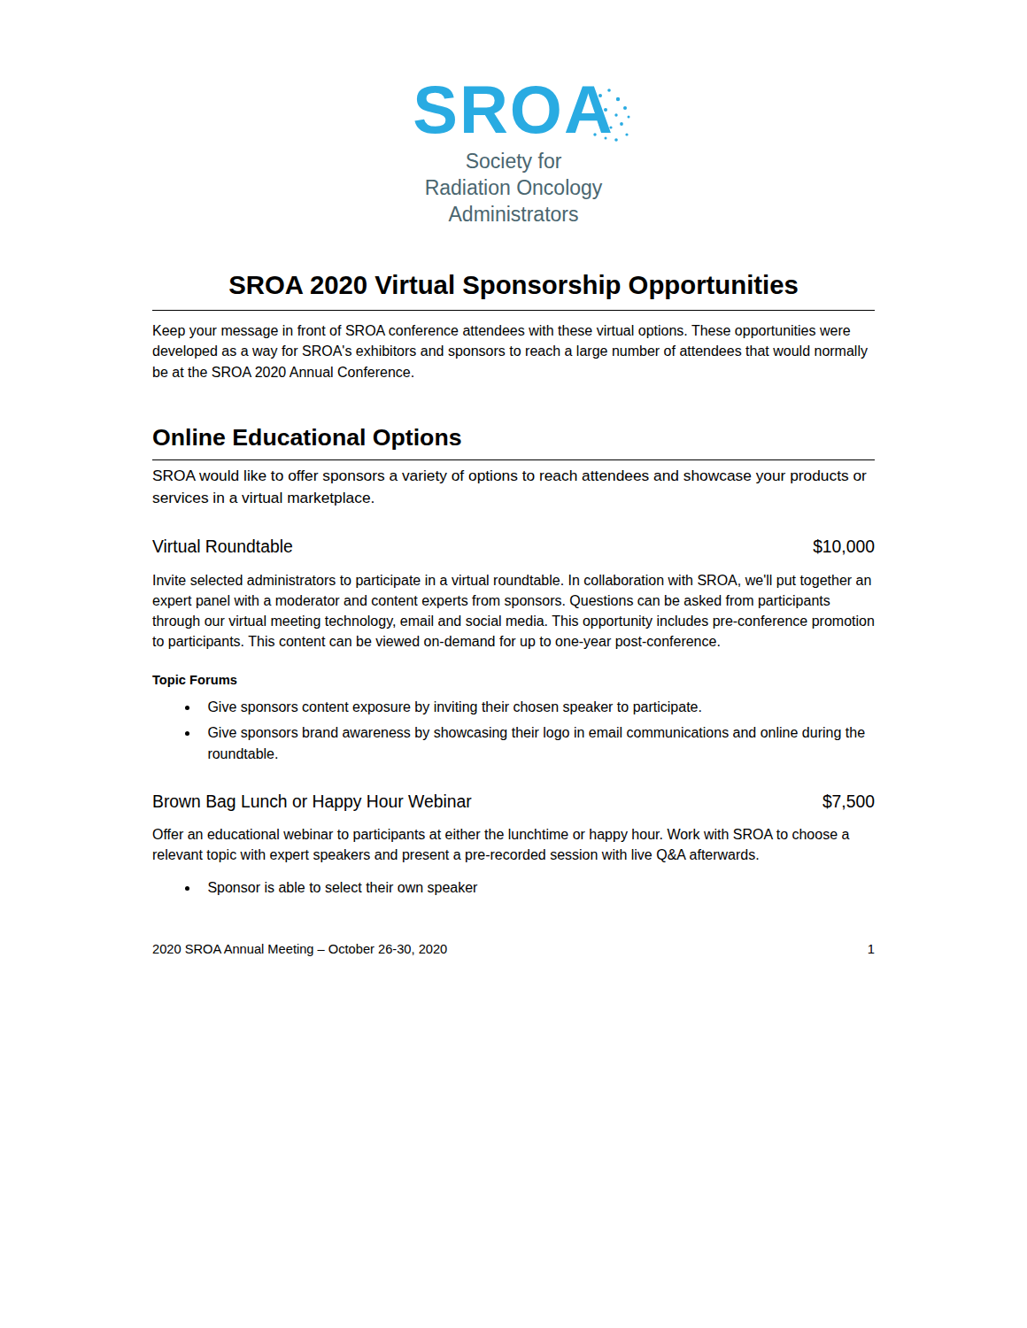SROA Society for Radiation Oncology Administrators
SROA 2020 Virtual Sponsorship Opportunities
Keep your message in front of SROA conference attendees with these virtual options. These opportunities were developed as a way for SROA's exhibitors and sponsors to reach a large number of attendees that would normally be at the SROA 2020 Annual Conference.
Online Educational Options
SROA would like to offer sponsors a variety of options to reach attendees and showcase your products or services in a virtual marketplace.
Virtual Roundtable$10,000
Invite selected administrators to participate in a virtual roundtable. In collaboration with SROA, we'll put together an expert panel with a moderator and content experts from sponsors. Questions can be asked from participants through our virtual meeting technology, email and social media. This opportunity includes pre-conference promotion to participants. This content can be viewed on-demand for up to one-year post-conference.
Topic Forums
Give sponsors content exposure by inviting their chosen speaker to participate.
Give sponsors brand awareness by showcasing their logo in email communications and online during the roundtable.
Brown Bag Lunch or Happy Hour Webinar$7,500
Offer an educational webinar to participants at either the lunchtime or happy hour. Work with SROA to choose a relevant topic with expert speakers and present a pre-recorded session with live Q&A afterwards.
Sponsor is able to select their own speaker
2020 SROA Annual Meeting – October 26-30, 2020
1